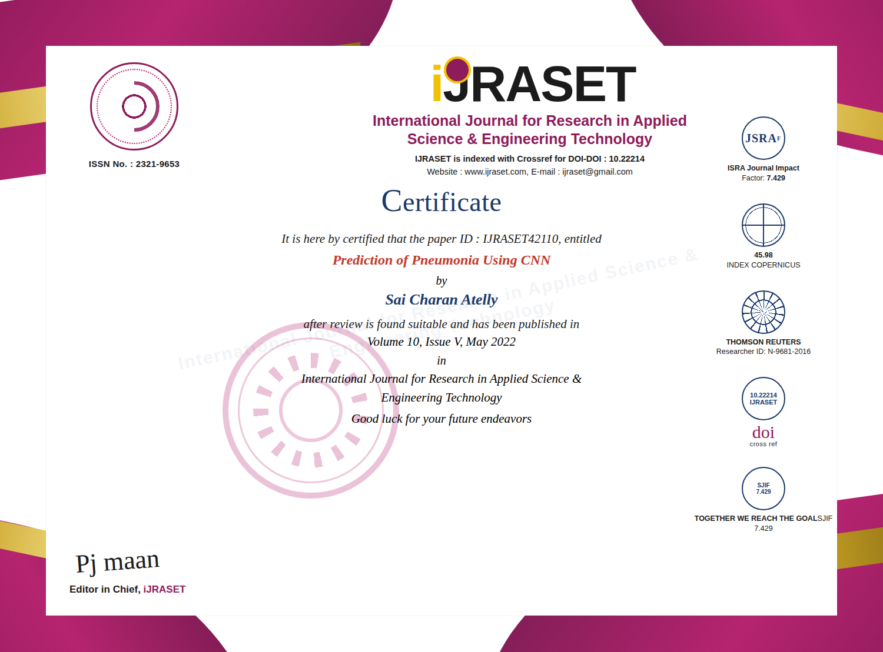ISSN No. : 2321-9653
i JRASET
International Journal for Research in Applied
Science & Engineering Technology
IJRASET is indexed with Crossref for DOI-DOI : 10.22214
Website : www.ijraset.com, E-mail : ijraset@gmail.com
JSRAF
ISRA Journal Impact
Factor: 7.429
45.98
INDEX COPERNICUS
THOMSON REUTERS
Researcher ID: N-9681-2016
10.22214
IJRASET
doicross ref
SJIF
7.429
TOGETHER WE REACH THE GOAL SJIF 7.429
Certificate
International Journal for Research in Applied Science & Engineering Technology
It is here by certified that the paper ID : IJRASET42110, entitled
Prediction of Pneumonia Using CNN
by
Sai Charan Atelly
after review is found suitable and has been published in
Volume 10, Issue V, May 2022
in
International Journal for Research in Applied Science &
Engineering Technology
Good luck for your future endeavors
Pj maan
Editor in Chief, iJRASET